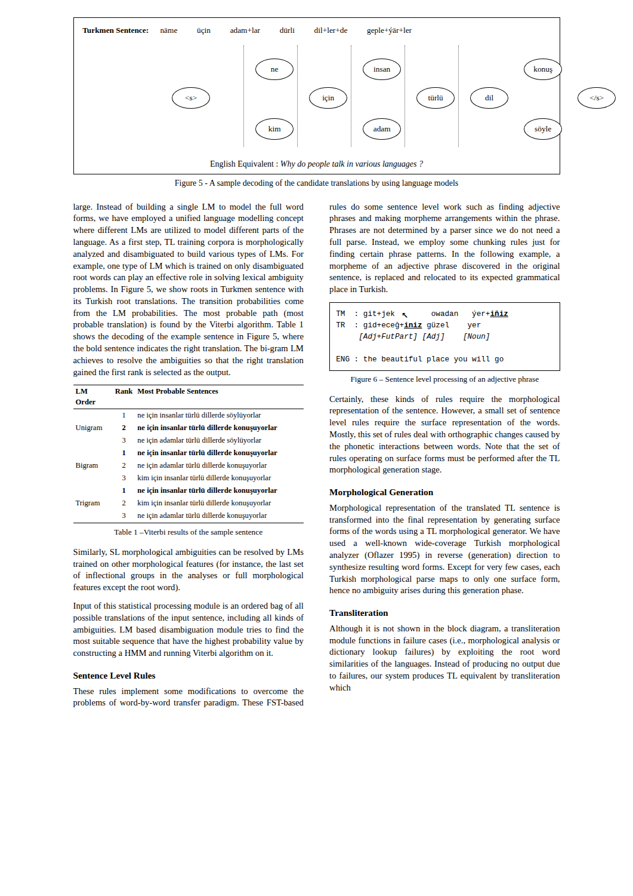Turkmen Sentence: näme üçin adam+lar dürli dil+ler+de geple+ýär+ler
<s>
ne
kim
için
insan
adam
türlü
dil
konuş
söyle
</s>
English Equivalent : Why do people talk in various languages ?
Figure 5 - A sample decoding of the candidate translations by using language models
large. Instead of building a single LM to model the full word forms, we have employed a unified language modelling concept where different LMs are utilized to model different parts of the language. As a first step, TL training corpora is morphologically analyzed and disambiguated to build various types of LMs. For example, one type of LM which is trained on only disambiguated root words can play an effective role in solving lexical ambiguity problems. In Figure 5, we show roots in Turkmen sentence with its Turkish root translations. The transition probabilities come from the LM probabilities. The most probable path (most probable translation) is found by the Viterbi algorithm. Table 1 shows the decoding of the example sentence in Figure 5, where the bold sentence indicates the right translation. The bi-gram LM achieves to resolve the ambiguities so that the right translation gained the first rank is selected as the output.
| LM Order | Rank | Most Probable Sentences |
| --- | --- | --- |
| | 1 | ne için insanlar türlü dillerde söylüyorlar |
| Unigram | 2 | ne için insanlar türlü dillerde konuşuyorlar |
| | 3 | ne için adamlar türlü dillerde söylüyorlar |
| | 1 | ne için insanlar türlü dillerde konuşuyorlar |
| Bigram | 2 | ne için adamlar türlü dillerde konuşuyorlar |
| | 3 | kim için insanlar türlü dillerde konuşuyorlar |
| | 1 | ne için insanlar türlü dillerde konuşuyorlar |
| Trigram | 2 | kim için insanlar türlü dillerde konuşuyorlar |
| | 3 | ne için adamlar türlü dillerde konuşuyorlar |
Table 1 –Viterbi results of the sample sentence
Similarly, SL morphological ambiguities can be resolved by LMs trained on other morphological features (for instance, the last set of inflectional groups in the analyses or full morphological features except the root word).
Input of this statistical processing module is an ordered bag of all possible translations of the input sentence, including all kinds of ambiguities. LM based disambiguation module tries to find the most suitable sequence that have the highest probability value by constructing a HMM and running Viterbi algorithm on it.
Sentence Level Rules
These rules implement some modifications to overcome the problems of word-by-word transfer paradigm. These FST-based rules do some sentence level work such as finding adjective phrases and making morpheme arrangements within the phrase. Phrases are not determined by a parser since we do not need a full parse. Instead, we employ some chunking rules just for finding certain phrase patterns. In the following example, a morpheme of an adjective phrase discovered in the original sentence, is replaced and relocated to its expected grammatical place in Turkish.
↖ TM : git+jek owadan ýer+iňiz
TR : gid+eceğ+iniz güzel yer
[Adj+FutPart] [Adj] [Noun]
ENG : the beautiful place you will go
Figure 6 – Sentence level processing of an adjective phrase
Certainly, these kinds of rules require the morphological representation of the sentence. However, a small set of sentence level rules require the surface representation of the words. Mostly, this set of rules deal with orthographic changes caused by the phonetic interactions between words. Note that the set of rules operating on surface forms must be performed after the TL morphological generation stage.
Morphological Generation
Morphological representation of the translated TL sentence is transformed into the final representation by generating surface forms of the words using a TL morphological generator. We have used a well-known wide-coverage Turkish morphological analyzer (Oflazer 1995) in reverse (generation) direction to synthesize resulting word forms. Except for very few cases, each Turkish morphological parse maps to only one surface form, hence no ambiguity arises during this generation phase.
Transliteration
Although it is not shown in the block diagram, a transliteration module functions in failure cases (i.e., morphological analysis or dictionary lookup failures) by exploiting the root word similarities of the languages. Instead of producing no output due to failures, our system produces TL equivalent by transliteration which